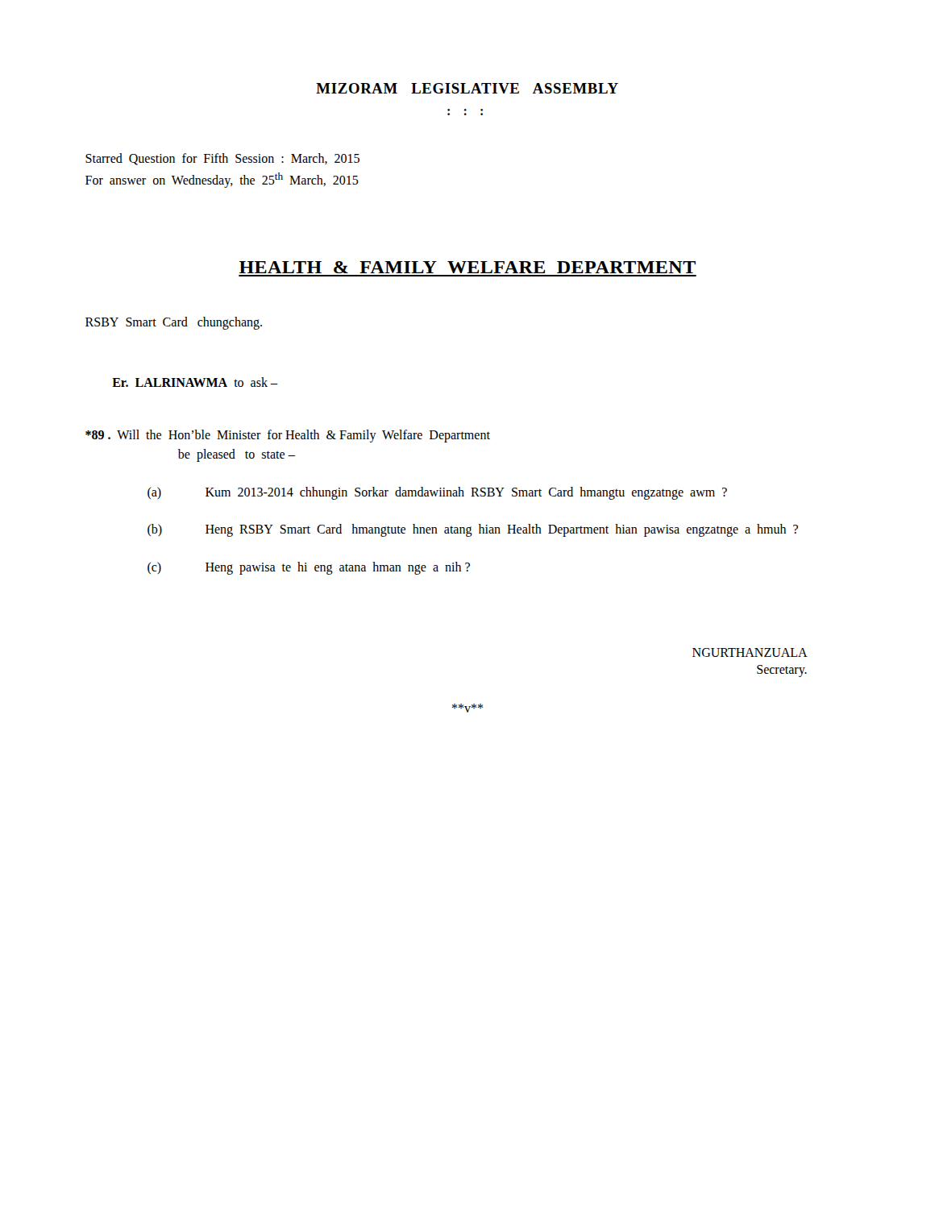MIZORAM LEGISLATIVE ASSEMBLY
: : :
Starred Question for Fifth Session : March, 2015
For answer on Wednesday, the 25th March, 2015
HEALTH & FAMILY WELFARE DEPARTMENT
RSBY Smart Card chungchang.
Er. LALRINAWMA to ask –
*89 . Will the Hon’ble Minister for Health & Family Welfare Department be pleased to state –
(a) Kum 2013-2014 chhungin Sorkar damdawiinah RSBY Smart Card hmangtu engzatnge awm ?
(b) Heng RSBY Smart Card hmangtute hnen atang hian Health Department hian pawisa engzatnge a hmuh ?
(c) Heng pawisa te hi eng atana hman nge a nih ?
NGURTHANZUALA Secretary.
**v**